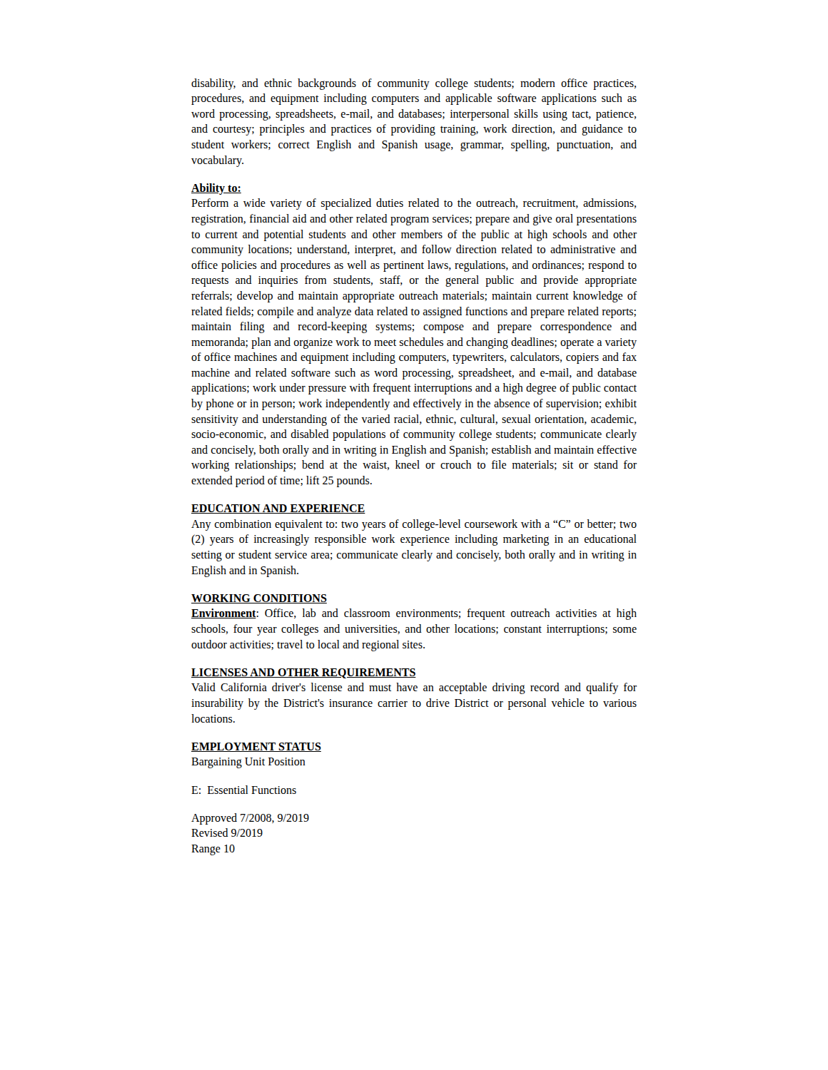disability, and ethnic backgrounds of community college students; modern office practices, procedures, and equipment including computers and applicable software applications such as word processing, spreadsheets, e-mail, and databases; interpersonal skills using tact, patience, and courtesy; principles and practices of providing training, work direction, and guidance to student workers; correct English and Spanish usage, grammar, spelling, punctuation, and vocabulary.
Ability to:
Perform a wide variety of specialized duties related to the outreach, recruitment, admissions, registration, financial aid and other related program services; prepare and give oral presentations to current and potential students and other members of the public at high schools and other community locations; understand, interpret, and follow direction related to administrative and office policies and procedures as well as pertinent laws, regulations, and ordinances; respond to requests and inquiries from students, staff, or the general public and provide appropriate referrals; develop and maintain appropriate outreach materials; maintain current knowledge of related fields; compile and analyze data related to assigned functions and prepare related reports; maintain filing and record-keeping systems; compose and prepare correspondence and memoranda; plan and organize work to meet schedules and changing deadlines; operate a variety of office machines and equipment including computers, typewriters, calculators, copiers and fax machine and related software such as word processing, spreadsheet, and e-mail, and database applications; work under pressure with frequent interruptions and a high degree of public contact by phone or in person; work independently and effectively in the absence of supervision; exhibit sensitivity and understanding of the varied racial, ethnic, cultural, sexual orientation, academic, socio-economic, and disabled populations of community college students; communicate clearly and concisely, both orally and in writing in English and Spanish; establish and maintain effective working relationships; bend at the waist, kneel or crouch to file materials; sit or stand for extended period of time; lift 25 pounds.
EDUCATION AND EXPERIENCE
Any combination equivalent to: two years of college-level coursework with a “C” or better; two (2) years of increasingly responsible work experience including marketing in an educational setting or student service area; communicate clearly and concisely, both orally and in writing in English and in Spanish.
WORKING CONDITIONS
Environment: Office, lab and classroom environments; frequent outreach activities at high schools, four year colleges and universities, and other locations; constant interruptions; some outdoor activities; travel to local and regional sites.
LICENSES AND OTHER REQUIREMENTS
Valid California driver's license and must have an acceptable driving record and qualify for insurability by the District's insurance carrier to drive District or personal vehicle to various locations.
EMPLOYMENT STATUS
Bargaining Unit Position
E: Essential Functions
Approved 7/2008, 9/2019
Revised 9/2019
Range 10